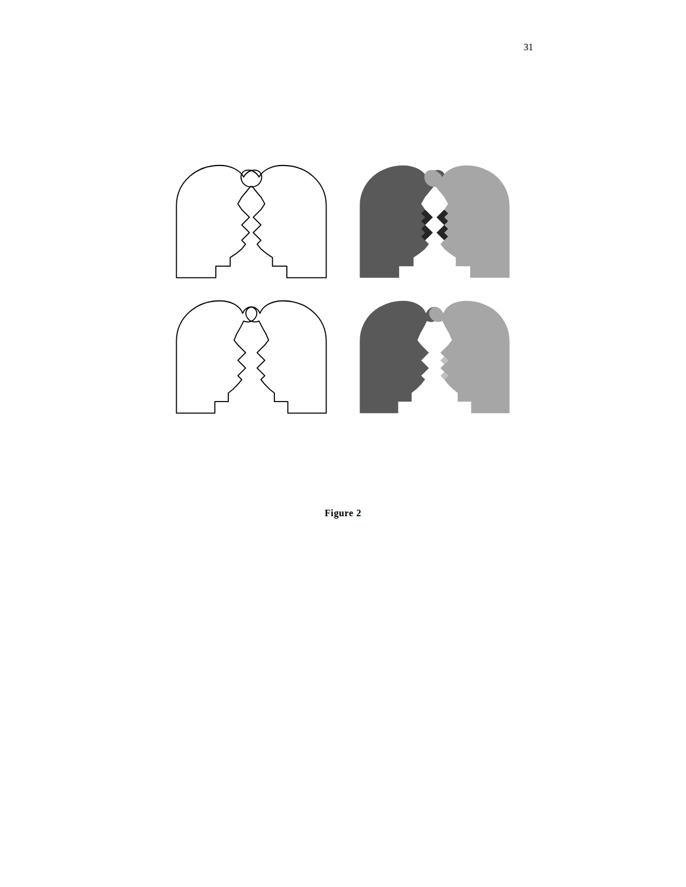31
Figure 2